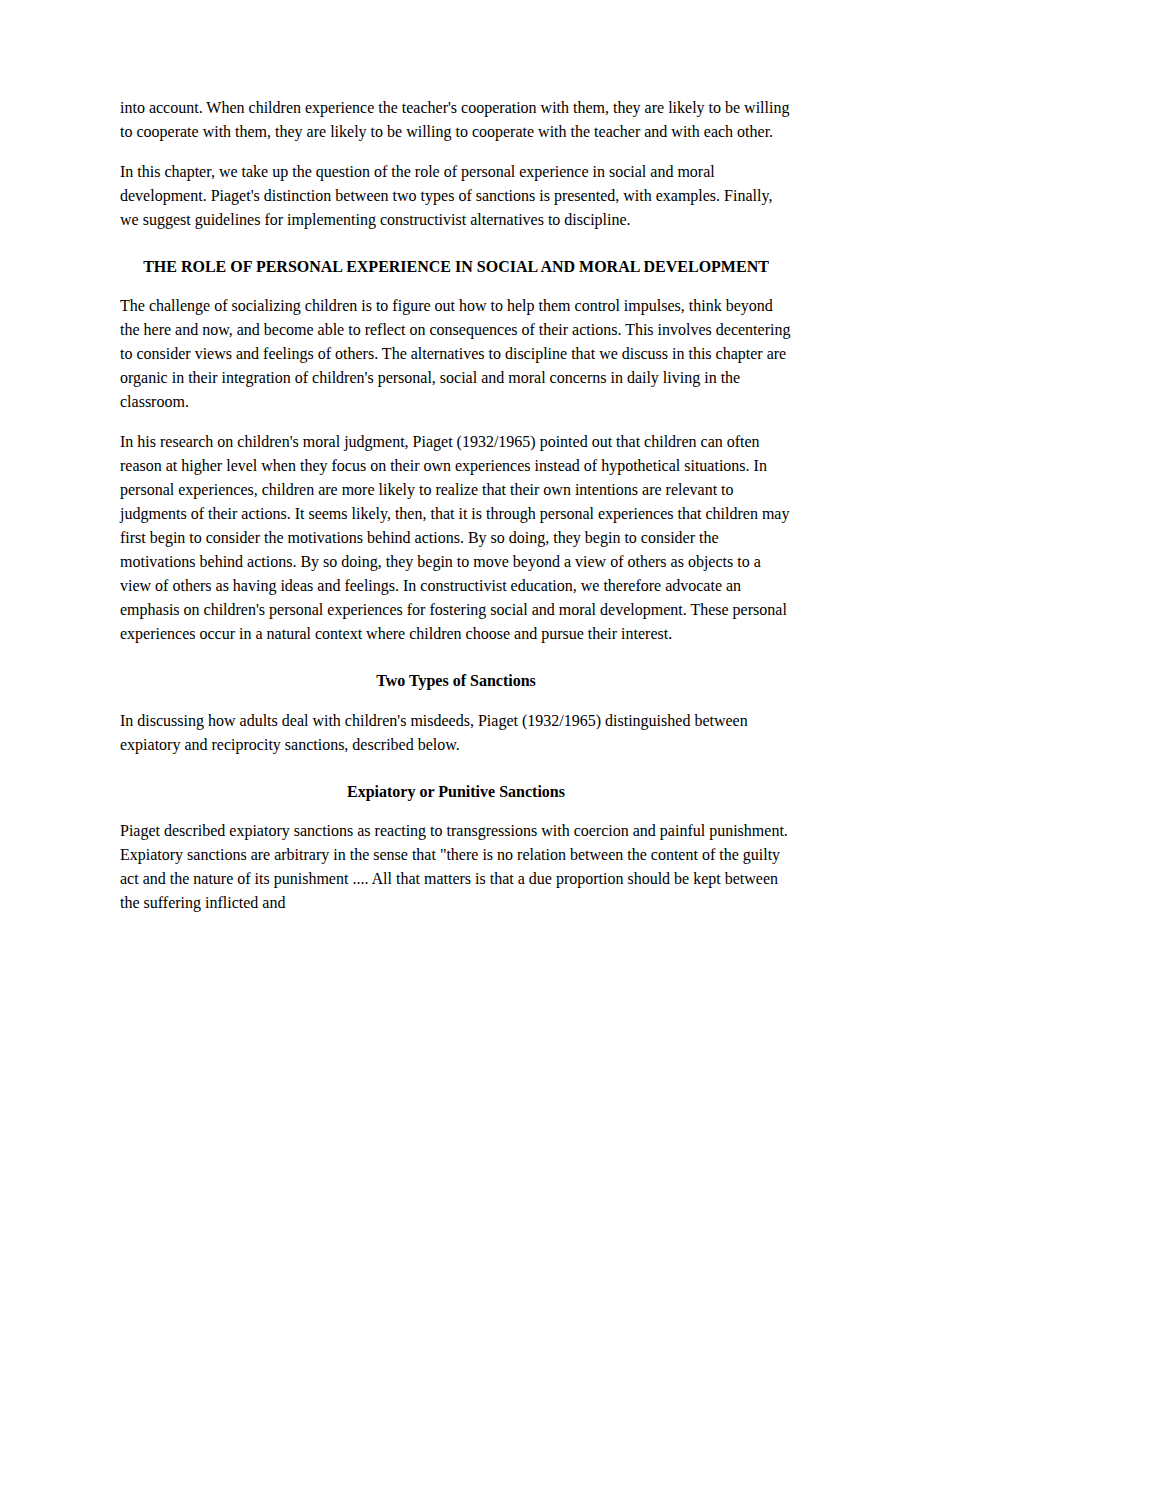into account. When children experience the teacher's cooperation with them, they are likely to be willing to cooperate with them, they are likely to be willing to cooperate with the teacher and with each other.
In this chapter, we take up the question of the role of personal experience in social and moral development. Piaget's distinction between two types of sanctions is presented, with examples. Finally, we suggest guidelines for implementing constructivist alternatives to discipline.
The Role of Personal Experience in Social and Moral Development
The challenge of socializing children is to figure out how to help them control impulses, think beyond the here and now, and become able to reflect on consequences of their actions. This involves decentering to consider views and feelings of others. The alternatives to discipline that we discuss in this chapter are organic in their integration of children's personal, social and moral concerns in daily living in the classroom.
In his research on children's moral judgment, Piaget (1932/1965) pointed out that children can often reason at higher level when they focus on their own experiences instead of hypothetical situations. In personal experiences, children are more likely to realize that their own intentions are relevant to judgments of their actions. It seems likely, then, that it is through personal experiences that children may first begin to consider the motivations behind actions. By so doing, they begin to consider the motivations behind actions. By so doing, they begin to move beyond a view of others as objects to a view of others as having ideas and feelings. In constructivist education, we therefore advocate an emphasis on children's personal experiences for fostering social and moral development. These personal experiences occur in a natural context where children choose and pursue their interest.
Two Types of Sanctions
In discussing how adults deal with children's misdeeds, Piaget (1932/1965) distinguished between expiatory and reciprocity sanctions, described below.
Expiatory or Punitive Sanctions
Piaget described expiatory sanctions as reacting to transgressions with coercion and painful punishment. Expiatory sanctions are arbitrary in the sense that "there is no relation between the content of the guilty act and the nature of its punishment .... All that matters is that a due proportion should be kept between the suffering inflicted and